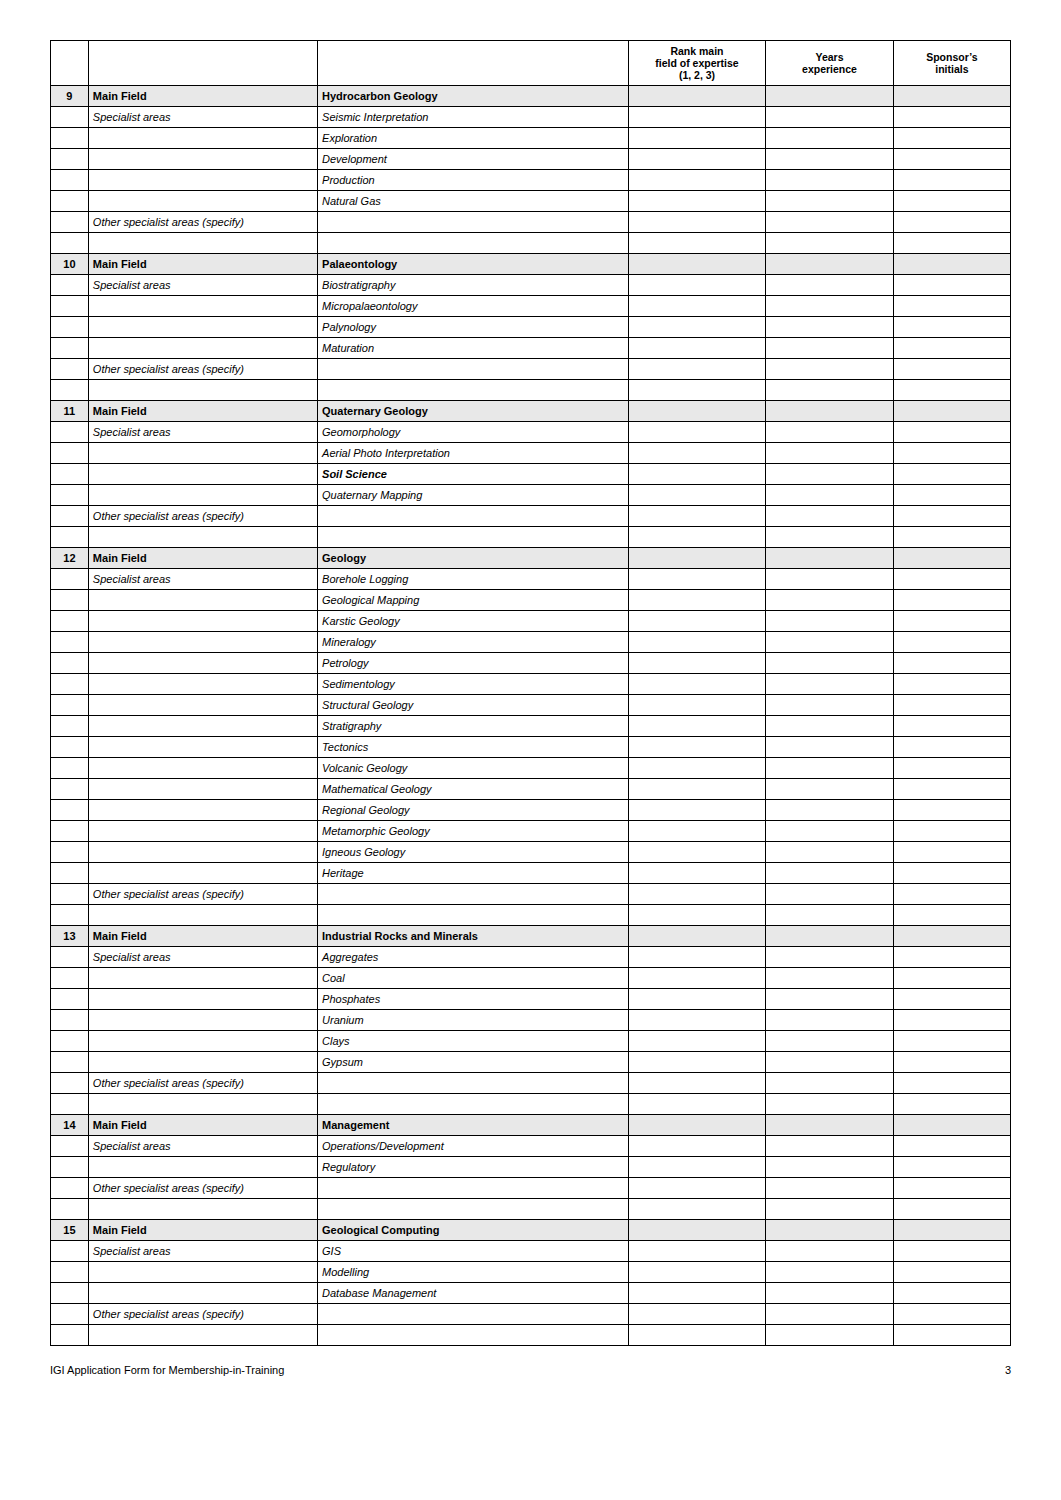| | | | Rank main field of expertise (1, 2, 3) | Years experience | Sponsor’s initials |
| --- | --- | --- | --- | --- | --- |
| 9 | Main Field | Hydrocarbon Geology | | | |
| | Specialist areas | Seismic Interpretation | | | |
| | | Exploration | | | |
| | | Development | | | |
| | | Production | | | |
| | | Natural Gas | | | |
| | Other specialist areas (specify) | | | | |
| 10 | Main Field | Palaeontology | | | |
| | Specialist areas | Biostratigraphy | | | |
| | | Micropalaeontology | | | |
| | | Palynology | | | |
| | | Maturation | | | |
| | Other specialist areas (specify) | | | | |
| 11 | Main Field | Quaternary Geology | | | |
| | Specialist areas | Geomorphology | | | |
| | | Aerial Photo Interpretation | | | |
| | | Soil Science | | | |
| | | Quaternary Mapping | | | |
| | Other specialist areas (specify) | | | | |
| 12 | Main Field | Geology | | | |
| | Specialist areas | Borehole Logging | | | |
| | | Geological Mapping | | | |
| | | Karstic Geology | | | |
| | | Mineralogy | | | |
| | | Petrology | | | |
| | | Sedimentology | | | |
| | | Structural Geology | | | |
| | | Stratigraphy | | | |
| | | Tectonics | | | |
| | | Volcanic Geology | | | |
| | | Mathematical Geology | | | |
| | | Regional Geology | | | |
| | | Metamorphic Geology | | | |
| | | Igneous Geology | | | |
| | | Heritage | | | |
| | Other specialist areas (specify) | | | | |
| 13 | Main Field | Industrial Rocks and Minerals | | | |
| | Specialist areas | Aggregates | | | |
| | | Coal | | | |
| | | Phosphates | | | |
| | | Uranium | | | |
| | | Clays | | | |
| | | Gypsum | | | |
| | Other specialist areas (specify) | | | | |
| 14 | Main Field | Management | | | |
| | Specialist areas | Operations/Development | | | |
| | | Regulatory | | | |
| | Other specialist areas (specify) | | | | |
| 15 | Main Field | Geological Computing | | | |
| | Specialist areas | GIS | | | |
| | | Modelling | | | |
| | | Database Management | | | |
| | Other specialist areas (specify) | | | | |
IGI Application Form for Membership-in-Training 3